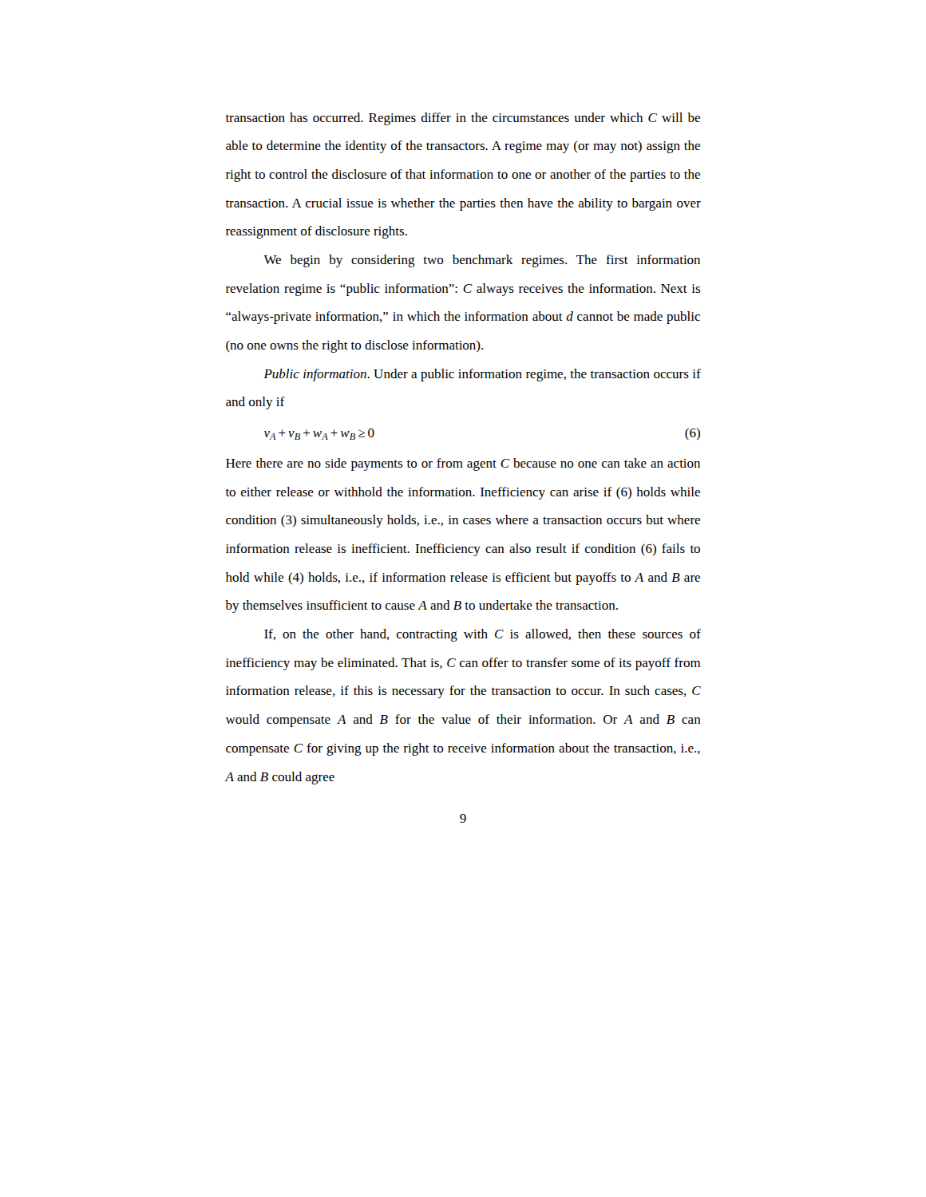transaction has occurred. Regimes differ in the circumstances under which C will be able to determine the identity of the transactors. A regime may (or may not) assign the right to control the disclosure of that information to one or another of the parties to the transaction. A crucial issue is whether the parties then have the ability to bargain over reassignment of disclosure rights.
We begin by considering two benchmark regimes. The first information revelation regime is “public information”: C always receives the information. Next is “always-private information,” in which the information about d cannot be made public (no one owns the right to disclose information).
Public information. Under a public information regime, the transaction occurs if and only if
vA+vB+wA+wB≥0 (6)
Here there are no side payments to or from agent C because no one can take an action to either release or withhold the information. Inefficiency can arise if (6) holds while condition (3) simultaneously holds, i.e., in cases where a transaction occurs but where information release is inefficient. Inefficiency can also result if condition (6) fails to hold while (4) holds, i.e., if information release is efficient but payoffs to A and B are by themselves insufficient to cause A and B to undertake the transaction.
If, on the other hand, contracting with C is allowed, then these sources of inefficiency may be eliminated. That is, C can offer to transfer some of its payoff from information release, if this is necessary for the transaction to occur. In such cases, C would compensate A and B for the value of their information. Or A and B can compensate C for giving up the right to receive information about the transaction, i.e., A and B could agree
9